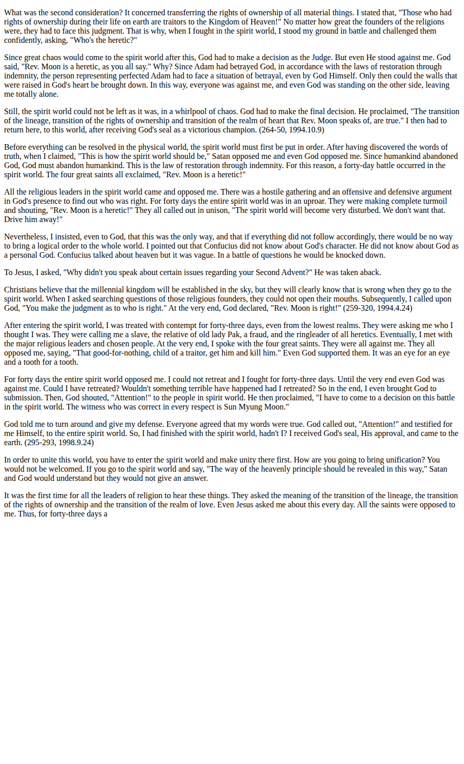What was the second consideration? It concerned transferring the rights of ownership of all material things. I stated that, "Those who had rights of ownership during their life on earth are traitors to the Kingdom of Heaven!" No matter how great the founders of the religions were, they had to face this judgment. That is why, when I fought in the spirit world, I stood my ground in battle and challenged them confidently, asking, "Who's the heretic?"
Since great chaos would come to the spirit world after this, God had to make a decision as the Judge. But even He stood against me. God said, "Rev. Moon is a heretic, as you all say." Why? Since Adam had betrayed God, in accordance with the laws of restoration through indemnity, the person representing perfected Adam had to face a situation of betrayal, even by God Himself. Only then could the walls that were raised in God's heart be brought down. In this way, everyone was against me, and even God was standing on the other side, leaving me totally alone.
Still, the spirit world could not be left as it was, in a whirlpool of chaos. God had to make the final decision. He proclaimed, "The transition of the lineage, transition of the rights of ownership and transition of the realm of heart that Rev. Moon speaks of, are true." I then had to return here, to this world, after receiving God's seal as a victorious champion. (264-50, 1994.10.9)
Before everything can be resolved in the physical world, the spirit world must first be put in order. After having discovered the words of truth, when I claimed, "This is how the spirit world should be," Satan opposed me and even God opposed me. Since humankind abandoned God, God must abandon humankind. This is the law of restoration through indemnity. For this reason, a forty-day battle occurred in the spirit world. The four great saints all exclaimed, "Rev. Moon is a heretic!"
All the religious leaders in the spirit world came and opposed me. There was a hostile gathering and an offensive and defensive argument in God's presence to find out who was right. For forty days the entire spirit world was in an uproar. They were making complete turmoil and shouting, "Rev. Moon is a heretic!" They all called out in unison, "The spirit world will become very disturbed. We don't want that. Drive him away!"
Nevertheless, I insisted, even to God, that this was the only way, and that if everything did not follow accordingly, there would be no way to bring a logical order to the whole world. I pointed out that Confucius did not know about God's character. He did not know about God as a personal God. Confucius talked about heaven but it was vague. In a battle of questions he would be knocked down.
To Jesus, I asked, "Why didn't you speak about certain issues regarding your Second Advent?" He was taken aback.
Christians believe that the millennial kingdom will be established in the sky, but they will clearly know that is wrong when they go to the spirit world. When I asked searching questions of those religious founders, they could not open their mouths. Subsequently, I called upon God, "You make the judgment as to who is right." At the very end, God declared, "Rev. Moon is right!" (259-320, 1994.4.24)
After entering the spirit world, I was treated with contempt for forty-three days, even from the lowest realms. They were asking me who I thought I was. They were calling me a slave, the relative of old lady Pak, a fraud, and the ringleader of all heretics. Eventually, I met with the major religious leaders and chosen people. At the very end, I spoke with the four great saints. They were all against me. They all opposed me, saying, "That good-for-nothing, child of a traitor, get him and kill him." Even God supported them. It was an eye for an eye and a tooth for a tooth.
For forty days the entire spirit world opposed me. I could not retreat and I fought for forty-three days. Until the very end even God was against me. Could I have retreated? Wouldn't something terrible have happened had I retreated? So in the end, I even brought God to submission. Then, God shouted, "Attention!" to the people in spirit world. He then proclaimed, "I have to come to a decision on this battle in the spirit world. The witness who was correct in every respect is Sun Myung Moon."
God told me to turn around and give my defense. Everyone agreed that my words were true. God called out, "Attention!" and testified for me Himself, to the entire spirit world. So, I had finished with the spirit world, hadn't I? I received God's seal, His approval, and came to the earth. (295-293, 1998.9.24)
In order to unite this world, you have to enter the spirit world and make unity there first. How are you going to bring unification? You would not be welcomed. If you go to the spirit world and say, "The way of the heavenly principle should be revealed in this way," Satan and God would understand but they would not give an answer.
It was the first time for all the leaders of religion to hear these things. They asked the meaning of the transition of the lineage, the transition of the rights of ownership and the transition of the realm of love. Even Jesus asked me about this every day. All the saints were opposed to me. Thus, for forty-three days a